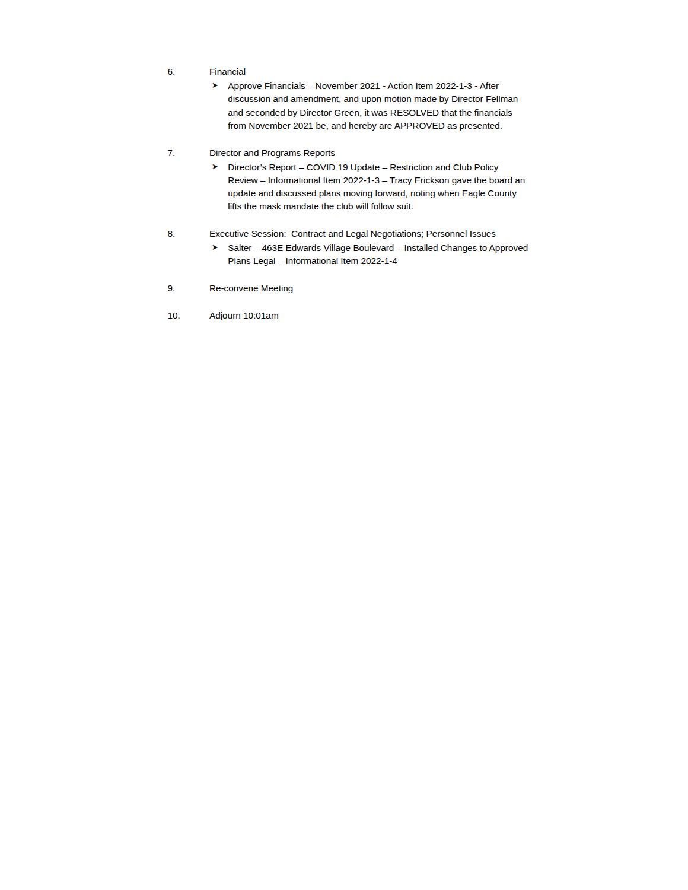6. Financial
Approve Financials – November 2021 - Action Item 2022-1-3 - After discussion and amendment, and upon motion made by Director Fellman and seconded by Director Green, it was RESOLVED that the financials from November 2021 be, and hereby are APPROVED as presented.
7. Director and Programs Reports
Director’s Report – COVID 19 Update – Restriction and Club Policy Review – Informational Item 2022-1-3 – Tracy Erickson gave the board an update and discussed plans moving forward, noting when Eagle County lifts the mask mandate the club will follow suit.
8. Executive Session: Contract and Legal Negotiations; Personnel Issues
Salter – 463E Edwards Village Boulevard – Installed Changes to Approved Plans Legal – Informational Item 2022-1-4
9. Re-convene Meeting
10. Adjourn 10:01am